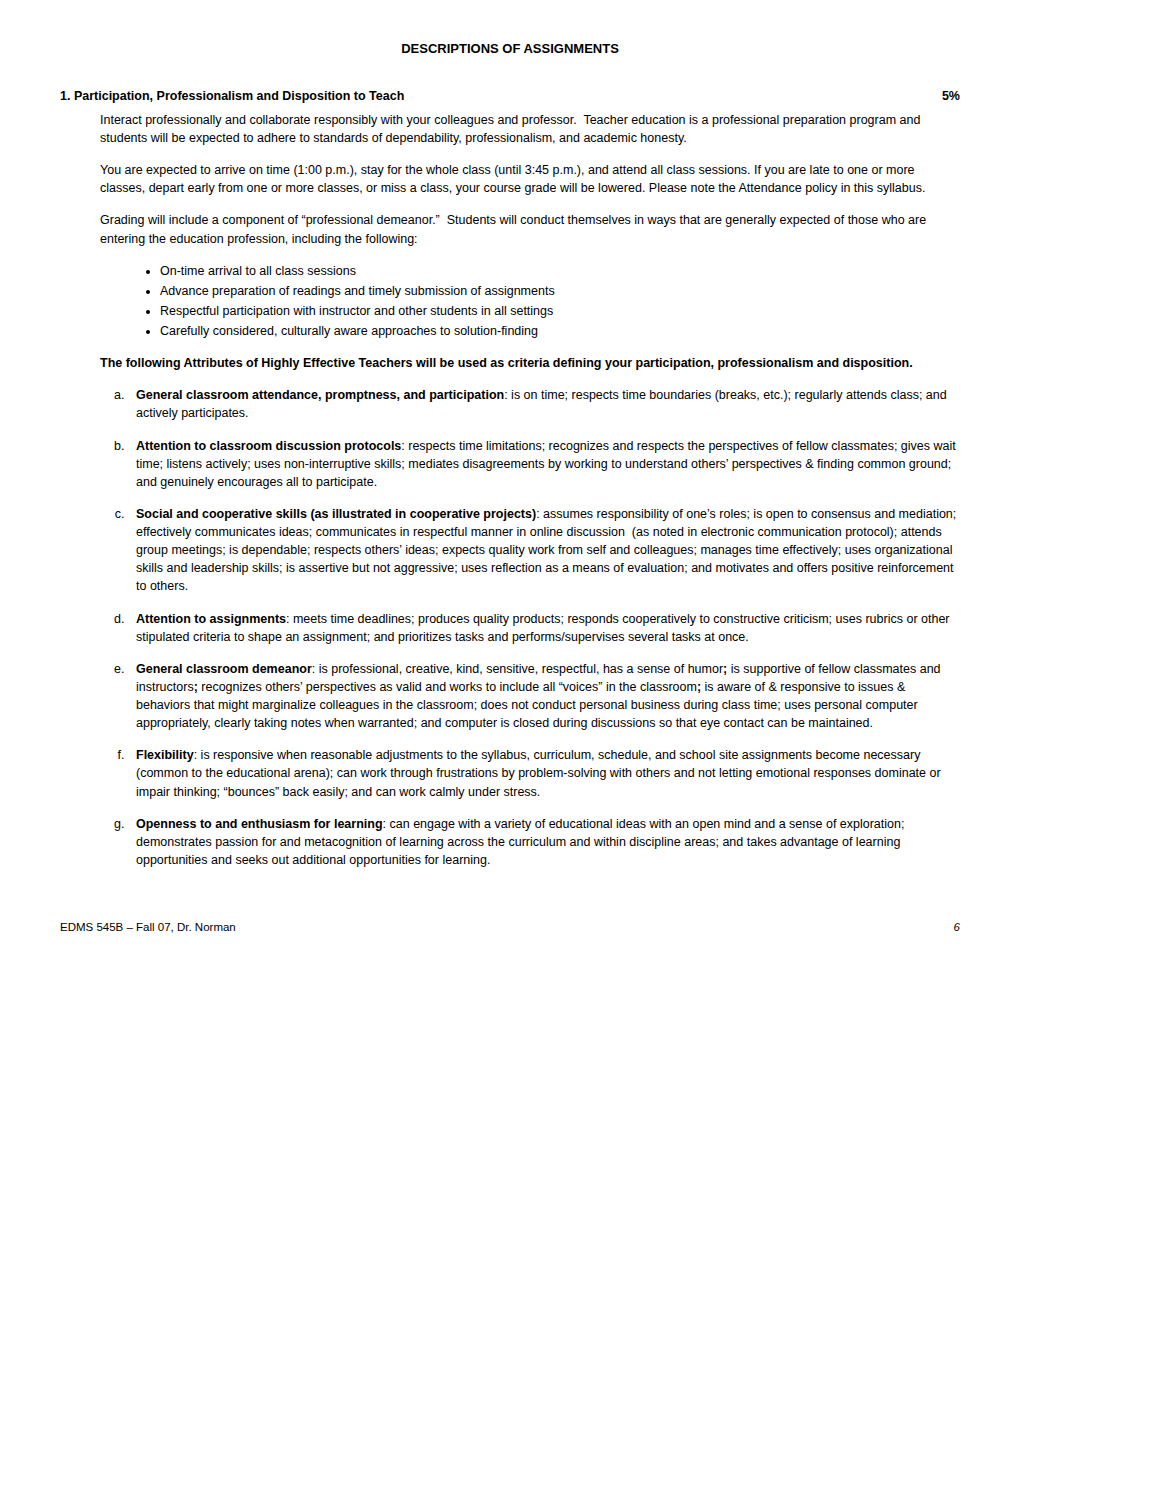DESCRIPTIONS OF ASSIGNMENTS
1. Participation, Professionalism and Disposition to Teach 5%
Interact professionally and collaborate responsibly with your colleagues and professor. Teacher education is a professional preparation program and students will be expected to adhere to standards of dependability, professionalism, and academic honesty.
You are expected to arrive on time (1:00 p.m.), stay for the whole class (until 3:45 p.m.), and attend all class sessions. If you are late to one or more classes, depart early from one or more classes, or miss a class, your course grade will be lowered. Please note the Attendance policy in this syllabus.
Grading will include a component of “professional demeanor.” Students will conduct themselves in ways that are generally expected of those who are entering the education profession, including the following:
On-time arrival to all class sessions
Advance preparation of readings and timely submission of assignments
Respectful participation with instructor and other students in all settings
Carefully considered, culturally aware approaches to solution-finding
The following Attributes of Highly Effective Teachers will be used as criteria defining your participation, professionalism and disposition.
General classroom attendance, promptness, and participation: is on time; respects time boundaries (breaks, etc.); regularly attends class; and actively participates.
Attention to classroom discussion protocols: respects time limitations; recognizes and respects the perspectives of fellow classmates; gives wait time; listens actively; uses non-interruptive skills; mediates disagreements by working to understand others’ perspectives & finding common ground; and genuinely encourages all to participate.
Social and cooperative skills (as illustrated in cooperative projects): assumes responsibility of one’s roles; is open to consensus and mediation; effectively communicates ideas; communicates in respectful manner in online discussion (as noted in electronic communication protocol); attends group meetings; is dependable; respects others’ ideas; expects quality work from self and colleagues; manages time effectively; uses organizational skills and leadership skills; is assertive but not aggressive; uses reflection as a means of evaluation; and motivates and offers positive reinforcement to others.
Attention to assignments: meets time deadlines; produces quality products; responds cooperatively to constructive criticism; uses rubrics or other stipulated criteria to shape an assignment; and prioritizes tasks and performs/supervises several tasks at once.
General classroom demeanor: is professional, creative, kind, sensitive, respectful, has a sense of humor; is supportive of fellow classmates and instructors; recognizes others’ perspectives as valid and works to include all “voices” in the classroom; is aware of & responsive to issues & behaviors that might marginalize colleagues in the classroom; does not conduct personal business during class time; uses personal computer appropriately, clearly taking notes when warranted; and computer is closed during discussions so that eye contact can be maintained.
Flexibility: is responsive when reasonable adjustments to the syllabus, curriculum, schedule, and school site assignments become necessary (common to the educational arena); can work through frustrations by problem-solving with others and not letting emotional responses dominate or impair thinking; “bounces” back easily; and can work calmly under stress.
Openness to and enthusiasm for learning: can engage with a variety of educational ideas with an open mind and a sense of exploration; demonstrates passion for and metacognition of learning across the curriculum and within discipline areas; and takes advantage of learning opportunities and seeks out additional opportunities for learning.
EDMS 545B – Fall 07, Dr. Norman 6